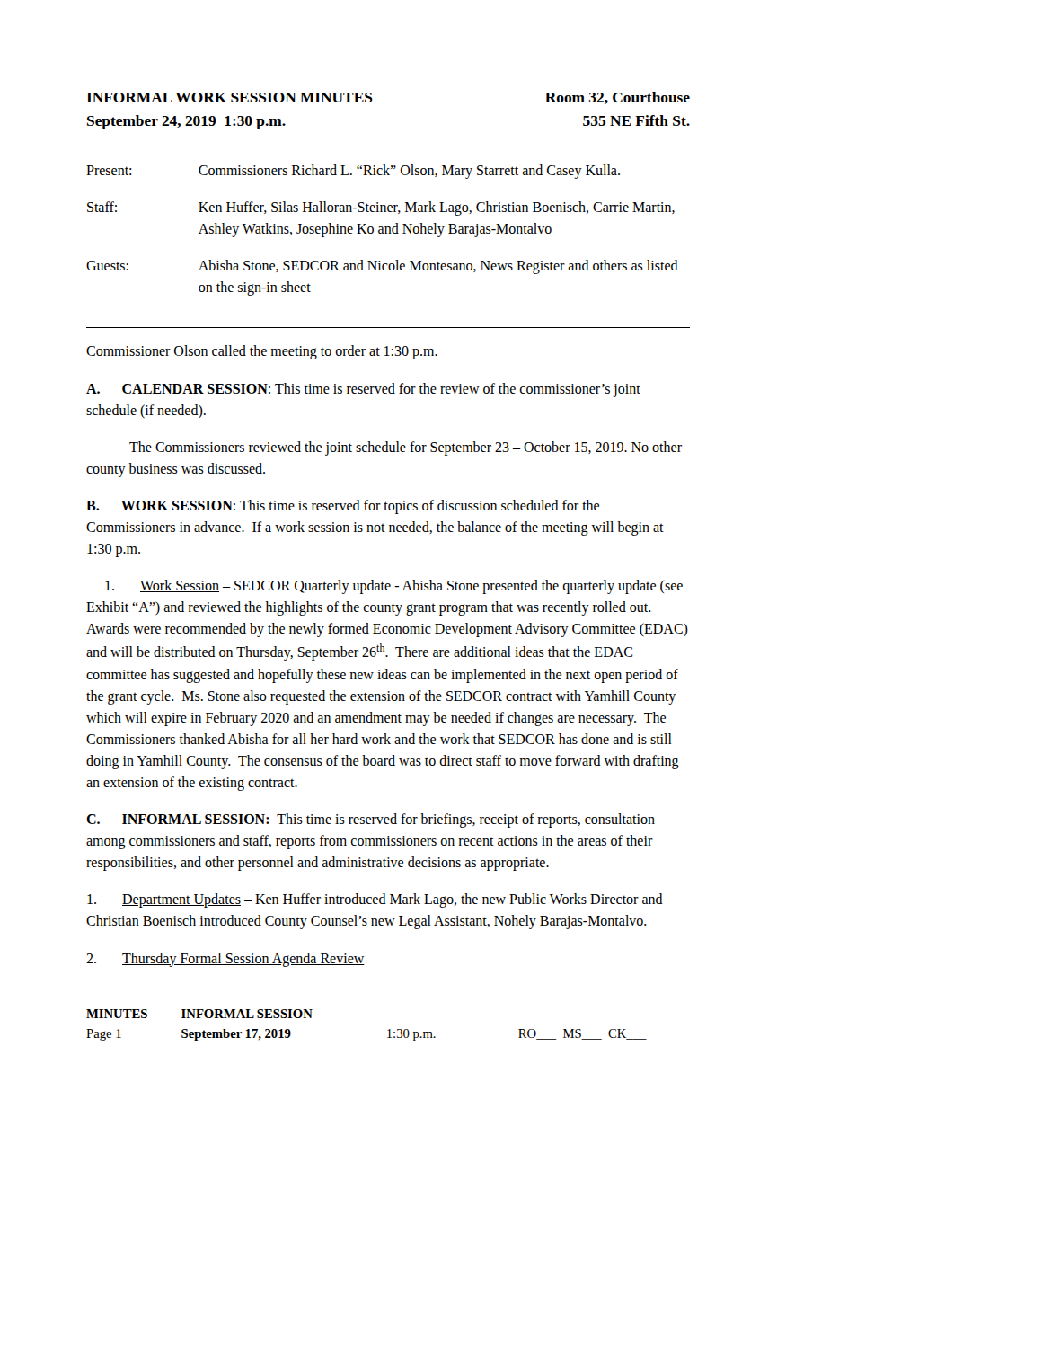INFORMAL WORK SESSION MINUTES
Room 32, Courthouse
September 24, 2019 1:30 p.m.
535 NE Fifth St.
| Present: | Commissioners Richard L. “Rick” Olson, Mary Starrett and Casey Kulla. |
| Staff: | Ken Huffer, Silas Halloran-Steiner, Mark Lago, Christian Boenisch, Carrie Martin, Ashley Watkins, Josephine Ko and Nohely Barajas-Montalvo |
| Guests: | Abisha Stone, SEDCOR and Nicole Montesano, News Register and others as listed on the sign-in sheet |
Commissioner Olson called the meeting to order at 1:30 p.m.
A. CALENDAR SESSION: This time is reserved for the review of the commissioner’s joint schedule (if needed).
The Commissioners reviewed the joint schedule for September 23 – October 15, 2019. No other county business was discussed.
B. WORK SESSION: This time is reserved for topics of discussion scheduled for the Commissioners in advance. If a work session is not needed, the balance of the meeting will begin at 1:30 p.m.
1. Work Session – SEDCOR Quarterly update - Abisha Stone presented the quarterly update (see Exhibit “A”) and reviewed the highlights of the county grant program that was recently rolled out. Awards were recommended by the newly formed Economic Development Advisory Committee (EDAC) and will be distributed on Thursday, September 26th. There are additional ideas that the EDAC committee has suggested and hopefully these new ideas can be implemented in the next open period of the grant cycle. Ms. Stone also requested the extension of the SEDCOR contract with Yamhill County which will expire in February 2020 and an amendment may be needed if changes are necessary. The Commissioners thanked Abisha for all her hard work and the work that SEDCOR has done and is still doing in Yamhill County. The consensus of the board was to direct staff to move forward with drafting an extension of the existing contract.
C. INFORMAL SESSION: This time is reserved for briefings, receipt of reports, consultation among commissioners and staff, reports from commissioners on recent actions in the areas of their responsibilities, and other personnel and administrative decisions as appropriate.
1. Department Updates – Ken Huffer introduced Mark Lago, the new Public Works Director and Christian Boenisch introduced County Counsel’s new Legal Assistant, Nohely Barajas-Montalvo.
2. Thursday Formal Session Agenda Review
| MINUTES | INFORMAL SESSION | | |
| Page 1 | September 17, 2019 | 1:30 p.m. | RO___ MS___ CK___ |